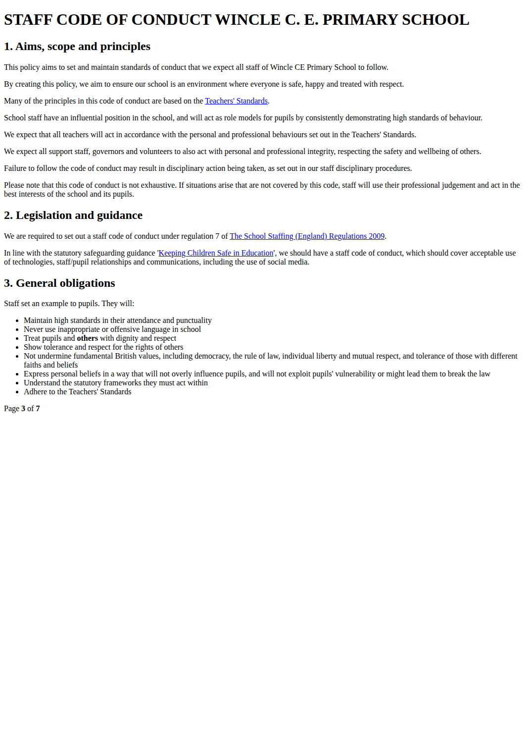STAFF CODE OF CONDUCT WINCLE C. E. PRIMARY SCHOOL
1. Aims, scope and principles
This policy aims to set and maintain standards of conduct that we expect all staff of Wincle CE Primary School to follow.
By creating this policy, we aim to ensure our school is an environment where everyone is safe, happy and treated with respect.
Many of the principles in this code of conduct are based on the Teachers' Standards.
School staff have an influential position in the school, and will act as role models for pupils by consistently demonstrating high standards of behaviour.
We expect that all teachers will act in accordance with the personal and professional behaviours set out in the Teachers' Standards.
We expect all support staff, governors and volunteers to also act with personal and professional integrity, respecting the safety and wellbeing of others.
Failure to follow the code of conduct may result in disciplinary action being taken, as set out in our staff disciplinary procedures.
Please note that this code of conduct is not exhaustive. If situations arise that are not covered by this code, staff will use their professional judgement and act in the best interests of the school and its pupils.
2. Legislation and guidance
We are required to set out a staff code of conduct under regulation 7 of The School Staffing (England) Regulations 2009.
In line with the statutory safeguarding guidance 'Keeping Children Safe in Education', we should have a staff code of conduct, which should cover acceptable use of technologies, staff/pupil relationships and communications, including the use of social media.
3. General obligations
Staff set an example to pupils. They will:
Maintain high standards in their attendance and punctuality
Never use inappropriate or offensive language in school
Treat pupils and others with dignity and respect
Show tolerance and respect for the rights of others
Not undermine fundamental British values, including democracy, the rule of law, individual liberty and mutual respect, and tolerance of those with different faiths and beliefs
Express personal beliefs in a way that will not overly influence pupils, and will not exploit pupils' vulnerability or might lead them to break the law
Understand the statutory frameworks they must act within
Adhere to the Teachers' Standards
Page 3 of 7